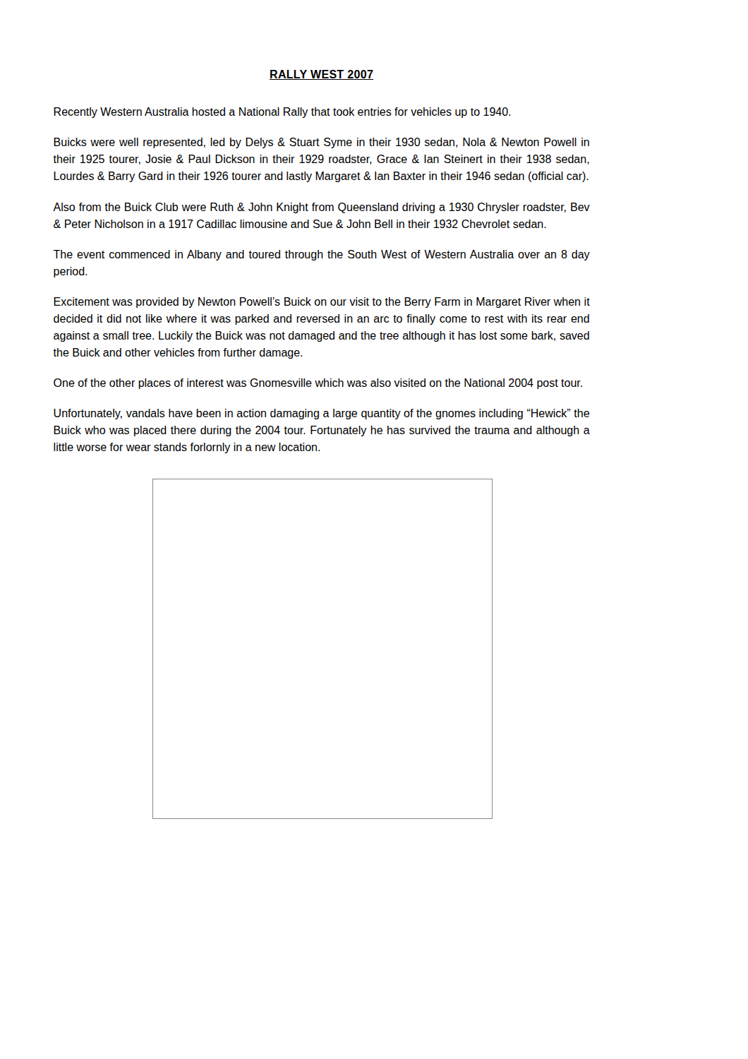RALLY WEST 2007
Recently Western Australia hosted a National Rally that took entries for vehicles up to 1940.
Buicks were well represented, led by Delys & Stuart Syme in their 1930 sedan, Nola & Newton Powell in their 1925 tourer, Josie & Paul Dickson in their 1929 roadster, Grace & Ian Steinert in their 1938 sedan, Lourdes & Barry Gard in their 1926 tourer and lastly Margaret & Ian Baxter in their 1946 sedan (official car).
Also from the Buick Club were Ruth & John Knight from Queensland driving a 1930 Chrysler roadster, Bev & Peter Nicholson in a 1917 Cadillac limousine and Sue & John Bell in their 1932 Chevrolet sedan.
The event commenced in Albany and toured through the South West of Western Australia over an 8 day period.
Excitement was provided by Newton Powell’s Buick on our visit to the Berry Farm in Margaret River when it decided it did not like where it was parked and reversed in an arc to finally come to rest with its rear end against a small tree. Luckily the Buick was not damaged and the tree although it has lost some bark, saved the Buick and other vehicles from further damage.
One of the other places of interest was Gnomesville which was also visited on the National 2004 post tour.
Unfortunately, vandals have been in action damaging a large quantity of the gnomes including “Hewick” the Buick who was placed there during the 2004 tour. Fortunately he has survived the trauma and although a little worse for wear stands forlornly in a new location.